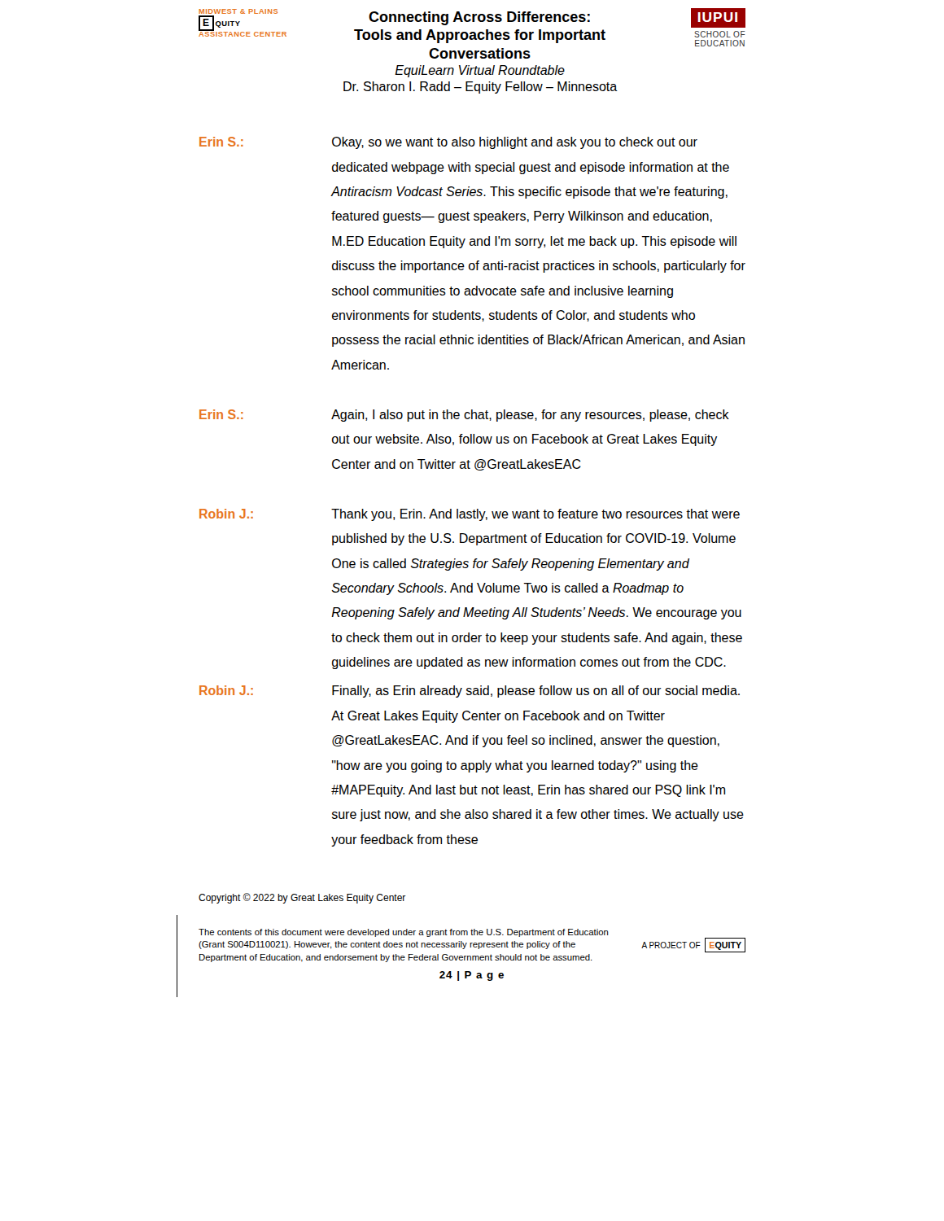MIDWEST & PLAINS
EQUITY
ASSISTANCE CENTER
Connecting Across Differences:
Tools and Approaches for Important Conversations
EquiLearn Virtual Roundtable
Dr. Sharon I. Radd – Equity Fellow – Minnesota
IUPUI SCHOOL OF EDUCATION
Erin S.:
Okay, so we want to also highlight and ask you to check out our dedicated webpage with special guest and episode information at the Antiracism Vodcast Series. This specific episode that we're featuring, featured guests— guest speakers, Perry Wilkinson and education, M.ED Education Equity and I'm sorry, let me back up. This episode will discuss the importance of anti-racist practices in schools, particularly for school communities to advocate safe and inclusive learning environments for students, students of Color, and students who possess the racial ethnic identities of Black/African American, and Asian American.
Erin S.:
Again, I also put in the chat, please, for any resources, please, check out our website. Also, follow us on Facebook at Great Lakes Equity Center and on Twitter at @GreatLakesEAC
Robin J.:
Thank you, Erin. And lastly, we want to feature two resources that were published by the U.S. Department of Education for COVID-19. Volume One is called Strategies for Safely Reopening Elementary and Secondary Schools. And Volume Two is called a Roadmap to Reopening Safely and Meeting All Students’ Needs. We encourage you to check them out in order to keep your students safe. And again, these guidelines are updated as new information comes out from the CDC.
Robin J.:
Finally, as Erin already said, please follow us on all of our social media. At Great Lakes Equity Center on Facebook and on Twitter @GreatLakesEAC. And if you feel so inclined, answer the question, "how are you going to apply what you learned today?" using the #MAPEquity. And last but not least, Erin has shared our PSQ link I'm sure just now, and she also shared it a few other times. We actually use your feedback from these
Copyright © 2022 by Great Lakes Equity Center
The contents of this document were developed under a grant from the U.S. Department of Education (Grant S004D110021). However, the content does not necessarily represent the policy of the Department of Education, and endorsement by the Federal Government should not be assumed.
A PROJECT OF EQUITY
24 | P a g e